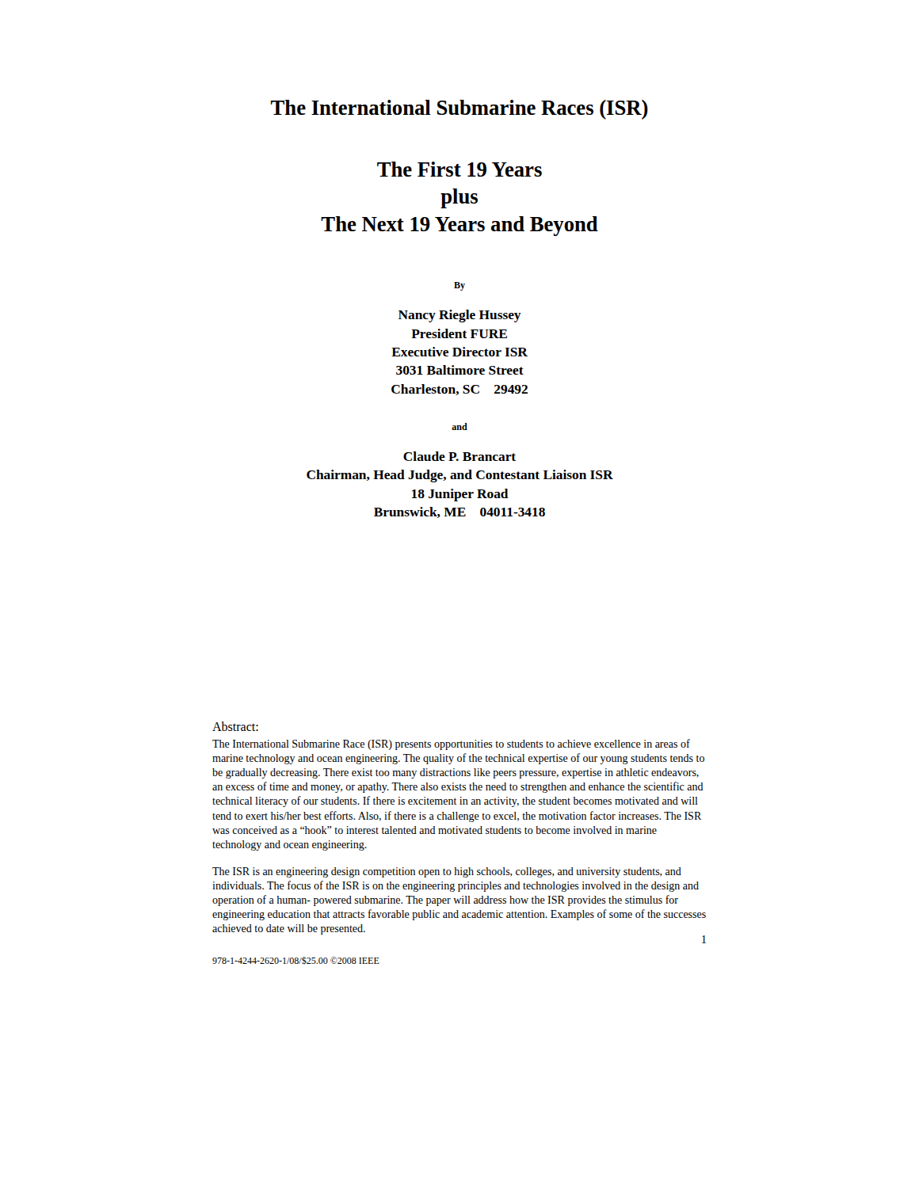The International Submarine Races (ISR)
The First 19 Years
plus
The Next 19 Years and Beyond
By
Nancy Riegle Hussey
President FURE
Executive Director ISR
3031 Baltimore Street
Charleston, SC 29492
and
Claude P. Brancart
Chairman, Head Judge, and Contestant Liaison ISR
18 Juniper Road
Brunswick, ME 04011-3418
Abstract:
The International Submarine Race (ISR) presents opportunities to students to achieve excellence in areas of marine technology and ocean engineering. The quality of the technical expertise of our young students tends to be gradually decreasing. There exist too many distractions like peers pressure, expertise in athletic endeavors, an excess of time and money, or apathy. There also exists the need to strengthen and enhance the scientific and technical literacy of our students. If there is excitement in an activity, the student becomes motivated and will tend to exert his/her best efforts. Also, if there is a challenge to excel, the motivation factor increases. The ISR was conceived as a “hook” to interest talented and motivated students to become involved in marine technology and ocean engineering.
The ISR is an engineering design competition open to high schools, colleges, and university students, and individuals. The focus of the ISR is on the engineering principles and technologies involved in the design and operation of a human- powered submarine. The paper will address how the ISR provides the stimulus for engineering education that attracts favorable public and academic attention. Examples of some of the successes achieved to date will be presented.
1
978-1-4244-2620-1/08/$25.00 ©2008 IEEE